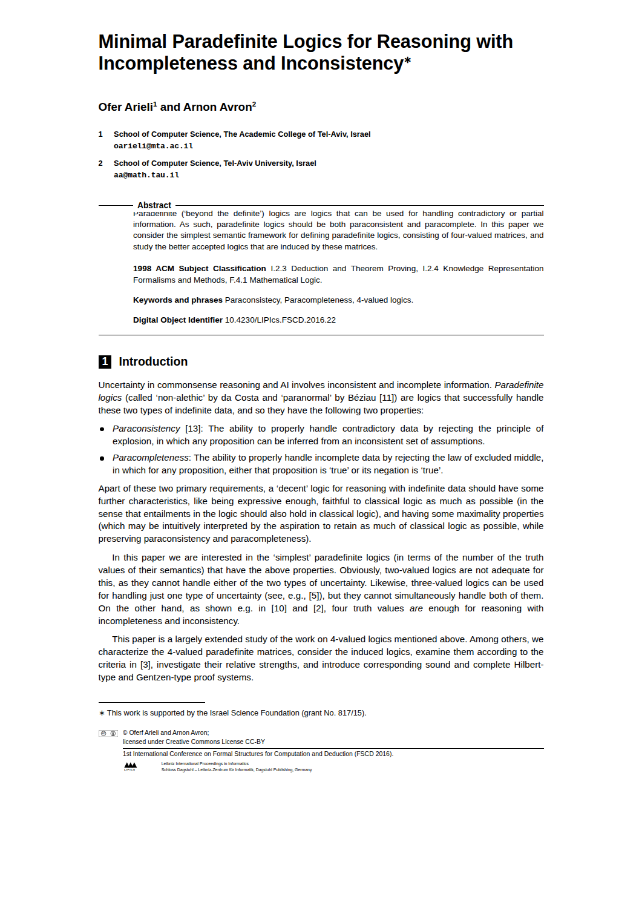Minimal Paradefinite Logics for Reasoning with Incompleteness and Inconsistency∗
Ofer Arieli1 and Arnon Avron2
1
School of Computer Science, The Academic College of Tel-Aviv, Israel oarieli@mta.ac.il
2
School of Computer Science, Tel-Aviv University, Israel aa@math.tau.il
Abstract
Paradefinite (‘beyond the definite’) logics are logics that can be used for handling contradictory or partial information. As such, paradefinite logics should be both paraconsistent and paracomplete. In this paper we consider the simplest semantic framework for defining paradefinite logics, consisting of four-valued matrices, and study the better accepted logics that are induced by these matrices.
1998 ACM Subject Classification I.2.3 Deduction and Theorem Proving, I.2.4 Knowledge Representation Formalisms and Methods, F.4.1 Mathematical Logic.
Keywords and phrases Paraconsistecy, Paracompleteness, 4-valued logics.
Digital Object Identifier 10.4230/LIPIcs.FSCD.2016.22
1 Introduction
Uncertainty in commonsense reasoning and AI involves inconsistent and incomplete information. Paradefinite logics (called ‘non-alethic’ by da Costa and ‘paranormal’ by Béziau [11]) are logics that successfully handle these two types of indefinite data, and so they have the following two properties:
Paraconsistency [13]: The ability to properly handle contradictory data by rejecting the principle of explosion, in which any proposition can be inferred from an inconsistent set of assumptions.
Paracompleteness: The ability to properly handle incomplete data by rejecting the law of excluded middle, in which for any proposition, either that proposition is ‘true’ or its negation is ‘true’.
Apart of these two primary requirements, a ‘decent’ logic for reasoning with indefinite data should have some further characteristics, like being expressive enough, faithful to classical logic as much as possible (in the sense that entailments in the logic should also hold in classical logic), and having some maximality properties (which may be intuitively interpreted by the aspiration to retain as much of classical logic as possible, while preserving paraconsistency and paracompleteness).
In this paper we are interested in the ‘simplest’ paradefinite logics (in terms of the number of the truth values of their semantics) that have the above properties. Obviously, two-valued logics are not adequate for this, as they cannot handle either of the two types of uncertainty. Likewise, three-valued logics can be used for handling just one type of uncertainty (see, e.g., [5]), but they cannot simultaneously handle both of them. On the other hand, as shown e.g. in [10] and [2], four truth values are enough for reasoning with incompleteness and inconsistency.
This paper is a largely extended study of the work on 4-valued logics mentioned above. Among others, we characterize the 4-valued paradefinite matrices, consider the induced logics, examine them according to the criteria in [3], investigate their relative strengths, and introduce corresponding sound and complete Hilbert-type and Gentzen-type proof systems.
∗ This work is supported by the Israel Science Foundation (grant No. 817/15).
cc
© Oferf Arieli and Arnon Avron;
licensed under Creative Commons License CC-BY
1st International Conference on Formal Structures for Computation and Deduction (FSCD 2016).
LIPICS
Leibniz International Proceedings in Informatics
Schloss Dagstuhl – Leibniz-Zentrum für Informatik, Dagstuhl Publishing, Germany